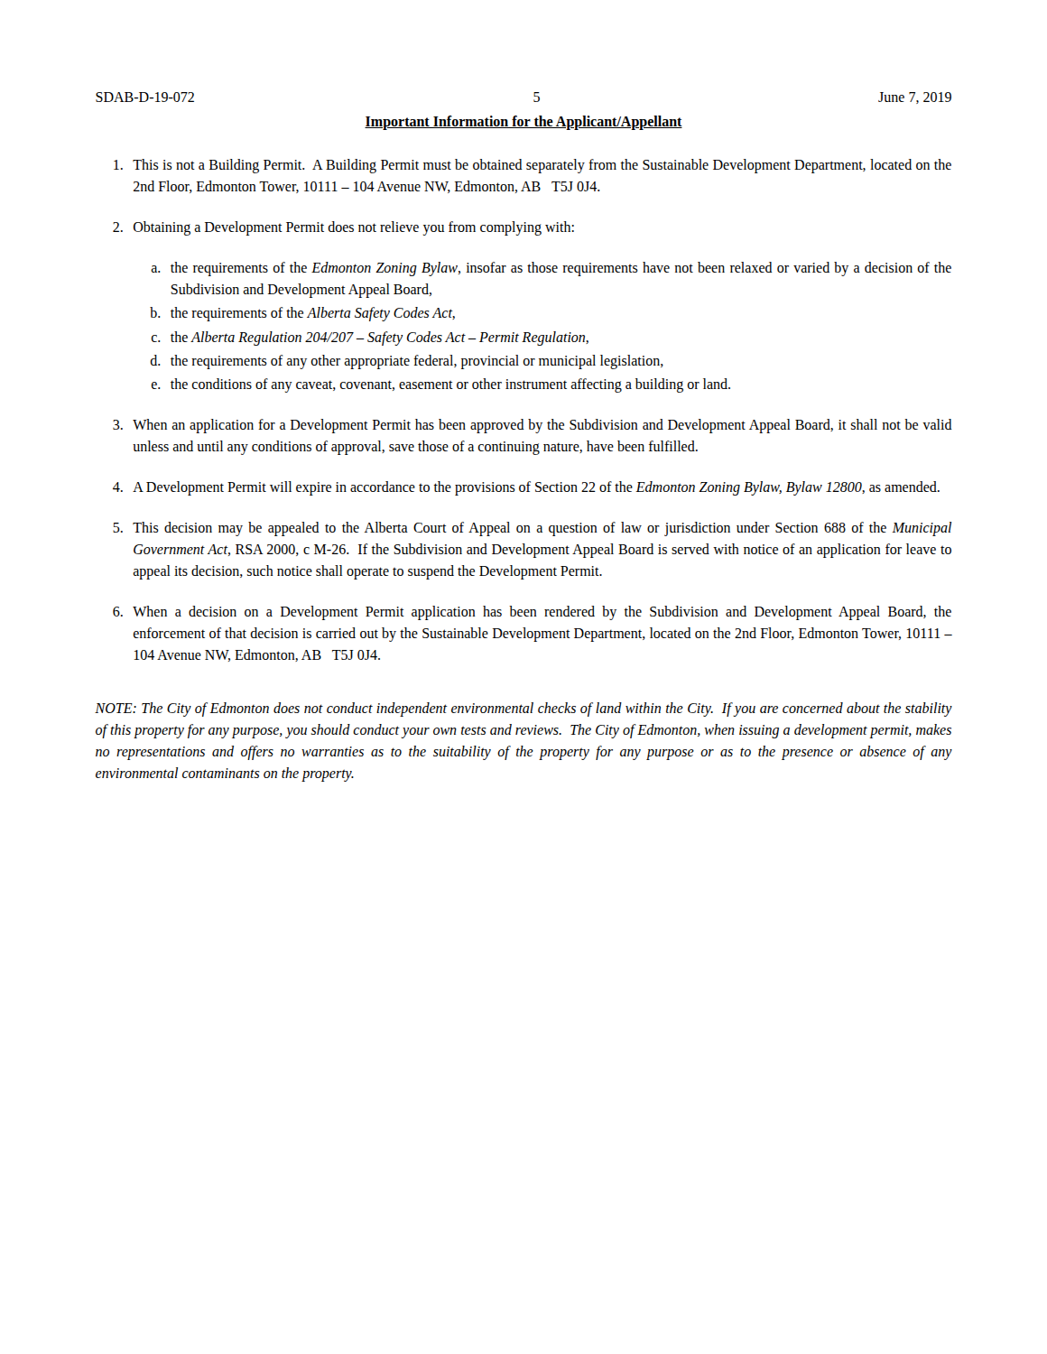SDAB-D-19-072 5 June 7, 2019
Important Information for the Applicant/Appellant
This is not a Building Permit. A Building Permit must be obtained separately from the Sustainable Development Department, located on the 2nd Floor, Edmonton Tower, 10111 – 104 Avenue NW, Edmonton, AB T5J 0J4.
Obtaining a Development Permit does not relieve you from complying with:
the requirements of the Edmonton Zoning Bylaw, insofar as those requirements have not been relaxed or varied by a decision of the Subdivision and Development Appeal Board,
the requirements of the Alberta Safety Codes Act,
the Alberta Regulation 204/207 – Safety Codes Act – Permit Regulation,
the requirements of any other appropriate federal, provincial or municipal legislation,
the conditions of any caveat, covenant, easement or other instrument affecting a building or land.
When an application for a Development Permit has been approved by the Subdivision and Development Appeal Board, it shall not be valid unless and until any conditions of approval, save those of a continuing nature, have been fulfilled.
A Development Permit will expire in accordance to the provisions of Section 22 of the Edmonton Zoning Bylaw, Bylaw 12800, as amended.
This decision may be appealed to the Alberta Court of Appeal on a question of law or jurisdiction under Section 688 of the Municipal Government Act, RSA 2000, c M-26. If the Subdivision and Development Appeal Board is served with notice of an application for leave to appeal its decision, such notice shall operate to suspend the Development Permit.
When a decision on a Development Permit application has been rendered by the Subdivision and Development Appeal Board, the enforcement of that decision is carried out by the Sustainable Development Department, located on the 2nd Floor, Edmonton Tower, 10111 – 104 Avenue NW, Edmonton, AB T5J 0J4.
NOTE: The City of Edmonton does not conduct independent environmental checks of land within the City. If you are concerned about the stability of this property for any purpose, you should conduct your own tests and reviews. The City of Edmonton, when issuing a development permit, makes no representations and offers no warranties as to the suitability of the property for any purpose or as to the presence or absence of any environmental contaminants on the property.